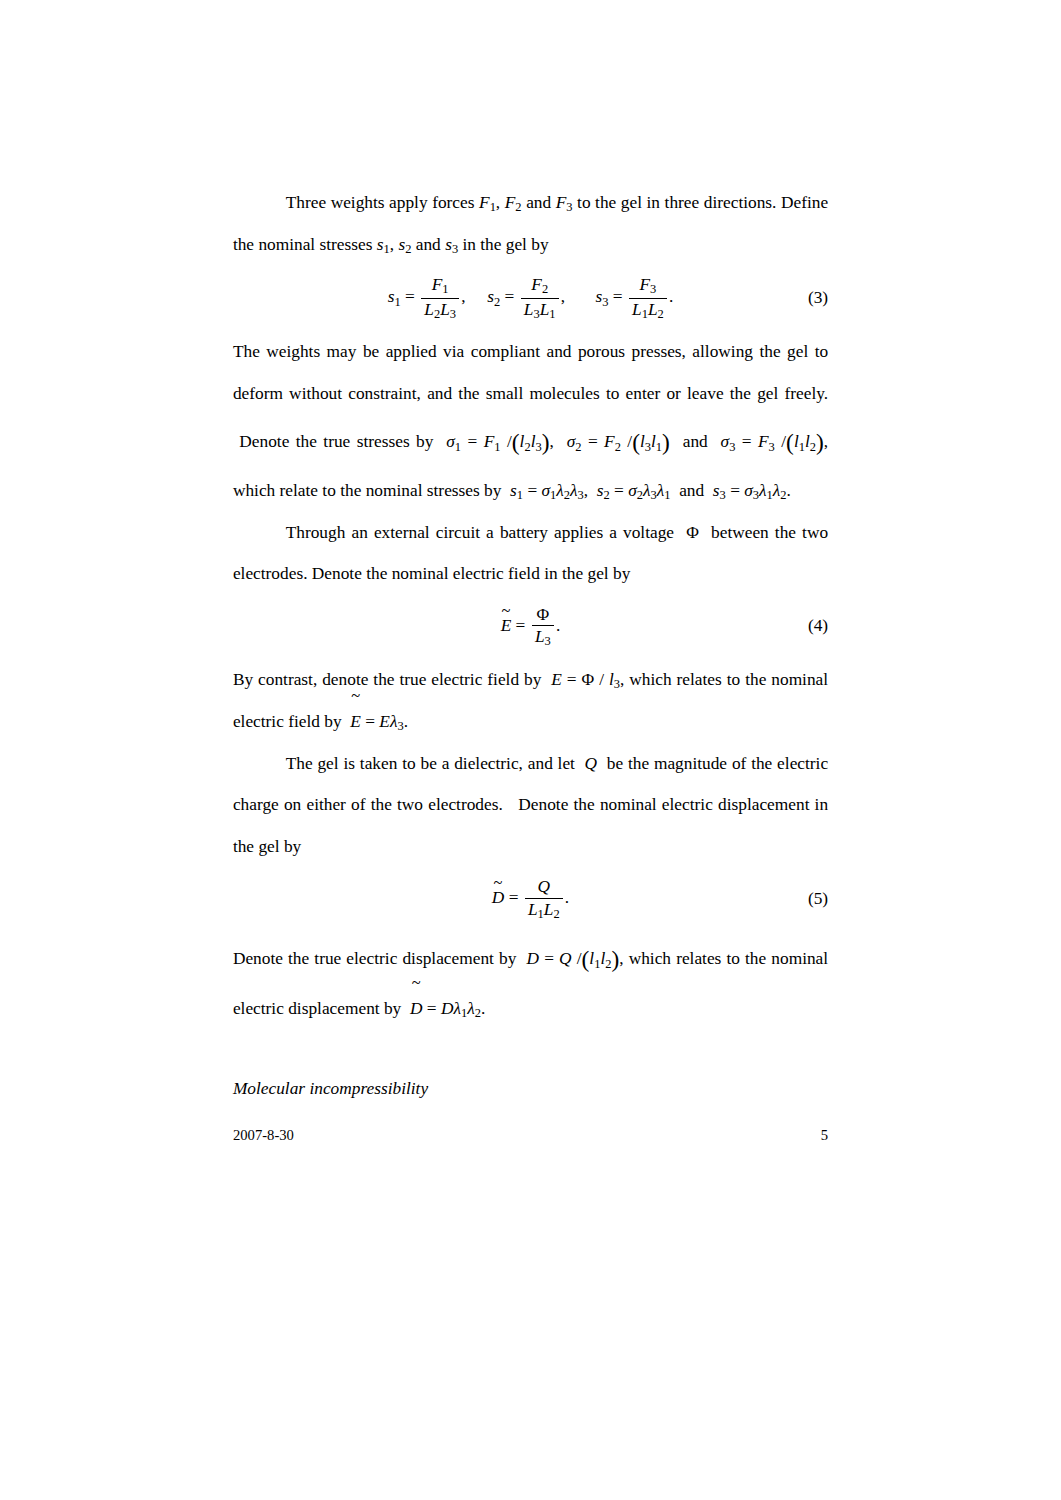Three weights apply forces F1, F2 and F3 to the gel in three directions. Define the nominal stresses s1, s2 and s3 in the gel by
s1 = F1 L2L3, s2 = F2 L3L1, s3 = F3 L1L2. (3)
The weights may be applied via compliant and porous presses, allowing the gel to deform without constraint, and the small molecules to enter or leave the gel freely. Denote the true stresses by σ1 = F1 /(l2l3), σ2 = F2 /(l3l1) and σ3 = F3 /(l1l2), which relate to the nominal stresses by s1 = σ1λ2λ3, s2 = σ2λ3λ1 and s3 = σ3λ1λ2.
Through an external circuit a battery applies a voltage Φ between the two electrodes. Denote the nominal electric field in the gel by
~E = ΦL3. (4)
By contrast, denote the true electric field by E = Φ / l3, which relates to the nominal electric field by ~E = Eλ3.
The gel is taken to be a dielectric, and let Q be the magnitude of the electric charge on either of the two electrodes. Denote the nominal electric displacement in the gel by
~D = QL1L2. (5)
Denote the true electric displacement by D = Q /(l1l2), which relates to the nominal electric displacement by ~D = Dλ1λ2.
Molecular incompressibility
2007-8-30 5